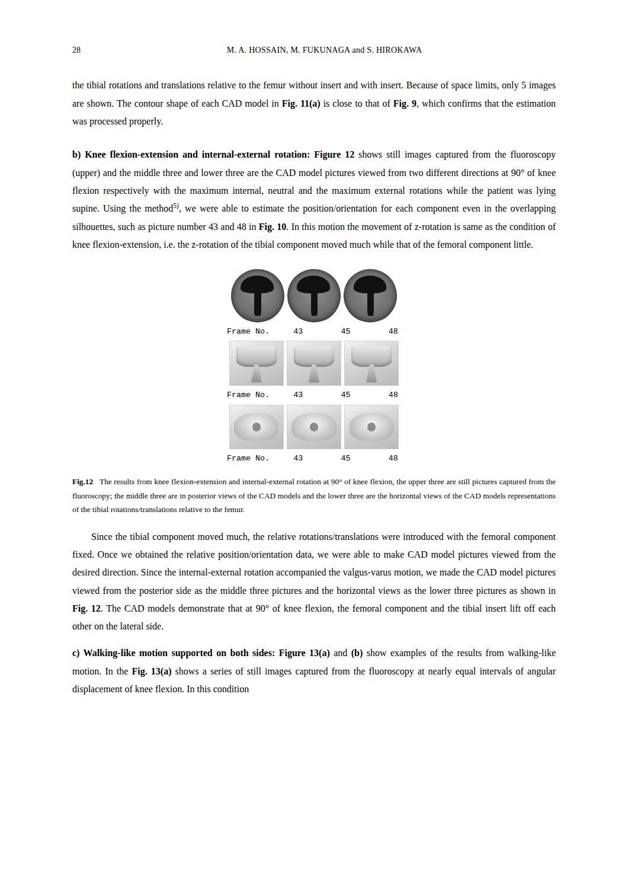28 M. A. HOSSAIN, M. FUKUNAGA and S. HIROKAWA
the tibial rotations and translations relative to the femur without insert and with insert. Because of space limits, only 5 images are shown. The contour shape of each CAD model in Fig. 11(a) is close to that of Fig. 9, which confirms that the estimation was processed properly.
b) Knee flexion-extension and internal-external rotation: Figure 12 shows still images captured from the fluoroscopy (upper) and the middle three and lower three are the CAD model pictures viewed from two different directions at 90° of knee flexion respectively with the maximum internal, neutral and the maximum external rotations while the patient was lying supine. Using the method5), we were able to estimate the position/orientation for each component even in the overlapping silhouettes, such as picture number 43 and 48 in Fig. 10. In this motion the movement of z-rotation is same as the condition of knee flexion-extension, i.e. the z-rotation of the tibial component moved much while that of the femoral component little.
Frame No. 43 45 48
Frame No. 43 45 48
Frame No. 43 45 48
Fig.12 The results from knee flexion-extension and internal-external rotation at 90° of knee flexion, the upper three are still pictures captured from the fluoroscopy; the middle three are in posterior views of the CAD models and the lower three are the horizontal views of the CAD models representations of the tibial rotations/translations relative to the femur.
Since the tibial component moved much, the relative rotations/translations were introduced with the femoral component fixed. Once we obtained the relative position/orientation data, we were able to make CAD model pictures viewed from the desired direction. Since the internal-external rotation accompanied the valgus-varus motion, we made the CAD model pictures viewed from the posterior side as the middle three pictures and the horizontal views as the lower three pictures as shown in Fig. 12. The CAD models demonstrate that at 90° of knee flexion, the femoral component and the tibial insert lift off each other on the lateral side.
c) Walking-like motion supported on both sides: Figure 13(a) and (b) show examples of the results from walking-like motion. In the Fig. 13(a) shows a series of still images captured from the fluoroscopy at nearly equal intervals of angular displacement of knee flexion. In this condition